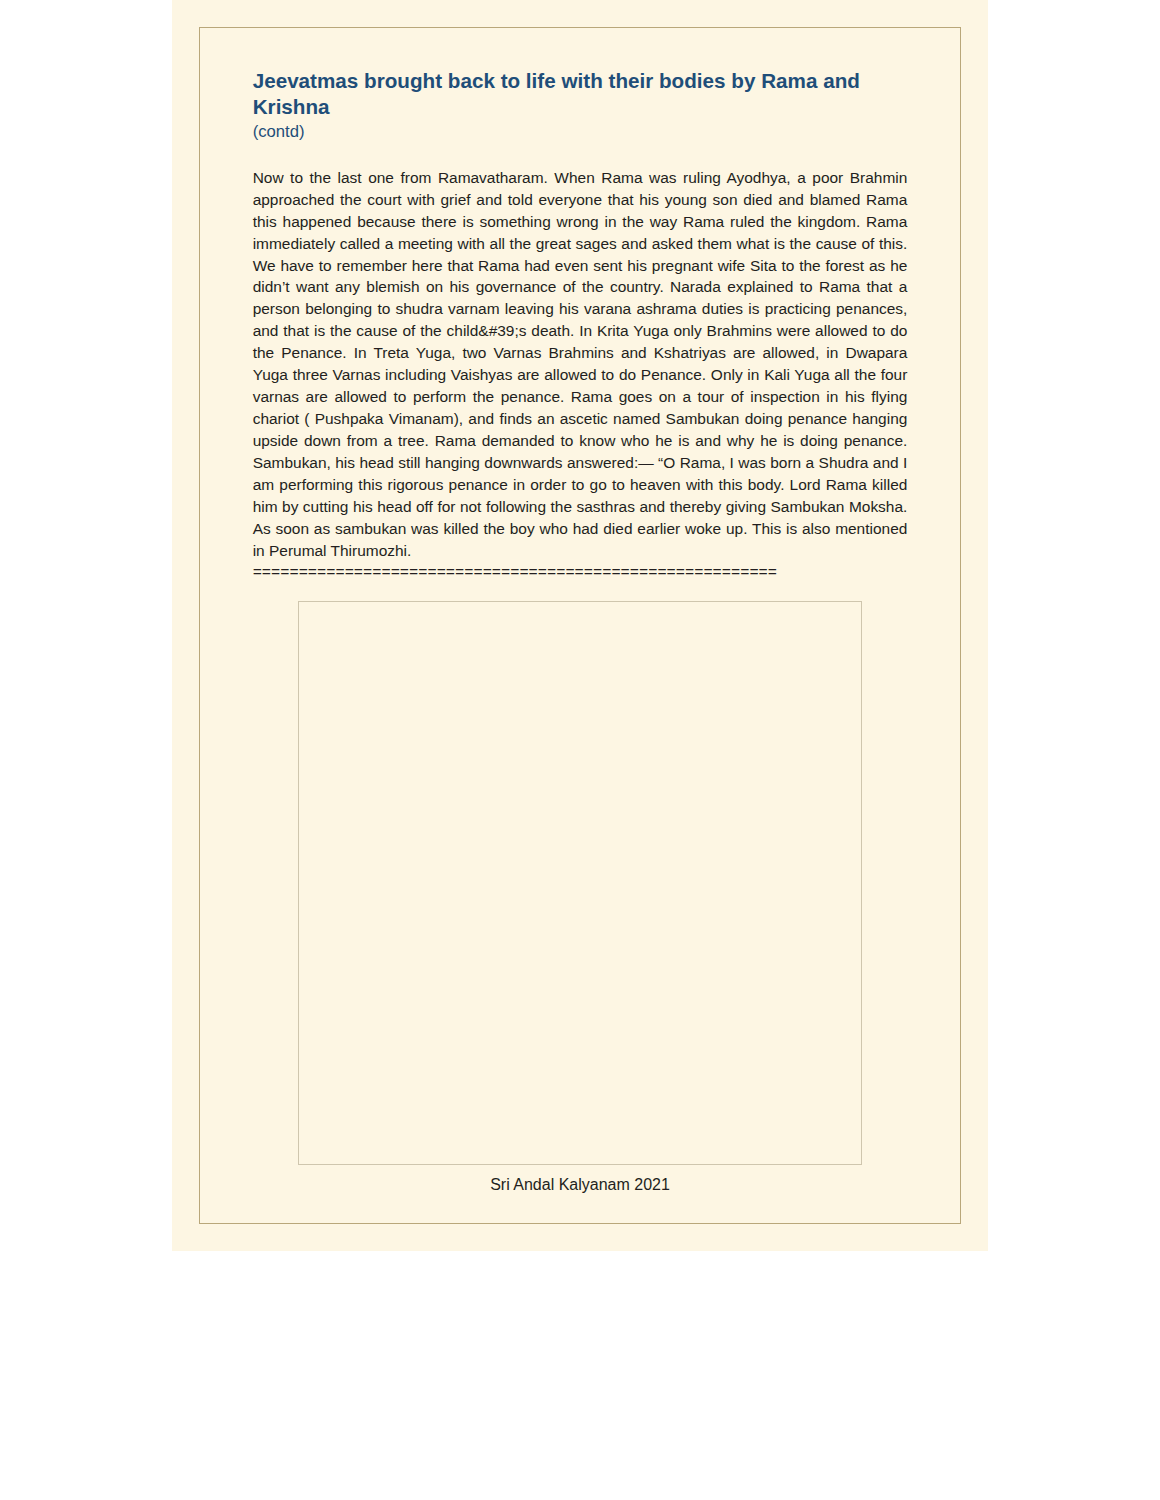Jeevatmas brought back to life with their bodies by Rama and Krishna
(contd)
Now to the last one from Ramavatharam. When Rama was ruling Ayodhya, a poor Brahmin approached the court with grief and told everyone that his young son died and blamed Rama this happened because there is something wrong in the way Rama ruled the kingdom. Rama immediately called a meeting with all the great sages and asked them what is the cause of this. We have to remember here that Rama had even sent his pregnant wife Sita to the forest as he didn’t want any blemish on his governance of the country. Narada explained to Rama that a person belonging to shudra varnam leaving his varana ashrama duties is practicing penances, and that is the cause of the child&#39;s death. In Krita Yuga only Brahmins were allowed to do the Penance. In Treta Yuga, two Varnas Brahmins and Kshatriyas are allowed, in Dwapara Yuga three Varnas including Vaishyas are allowed to do Penance. Only in Kali Yuga all the four varnas are allowed to perform the penance. Rama goes on a tour of inspection in his flying chariot ( Pushpaka Vimanam), and finds an ascetic named Sambukan doing penance hanging upside down from a tree. Rama demanded to know who he is and why he is doing penance. Sambukan, his head still hanging downwards answered:— “O Rama, I was born a Shudra and I am performing this rigorous penance in order to go to heaven with this body. Lord Rama killed him by cutting his head off for not following the sasthras and thereby giving Sambukan Moksha. As soon as sambukan was killed the boy who had died earlier woke up. This is also mentioned in Perumal Thirumozhi.
=========================================================
Sri Andal Kalyanam 2021